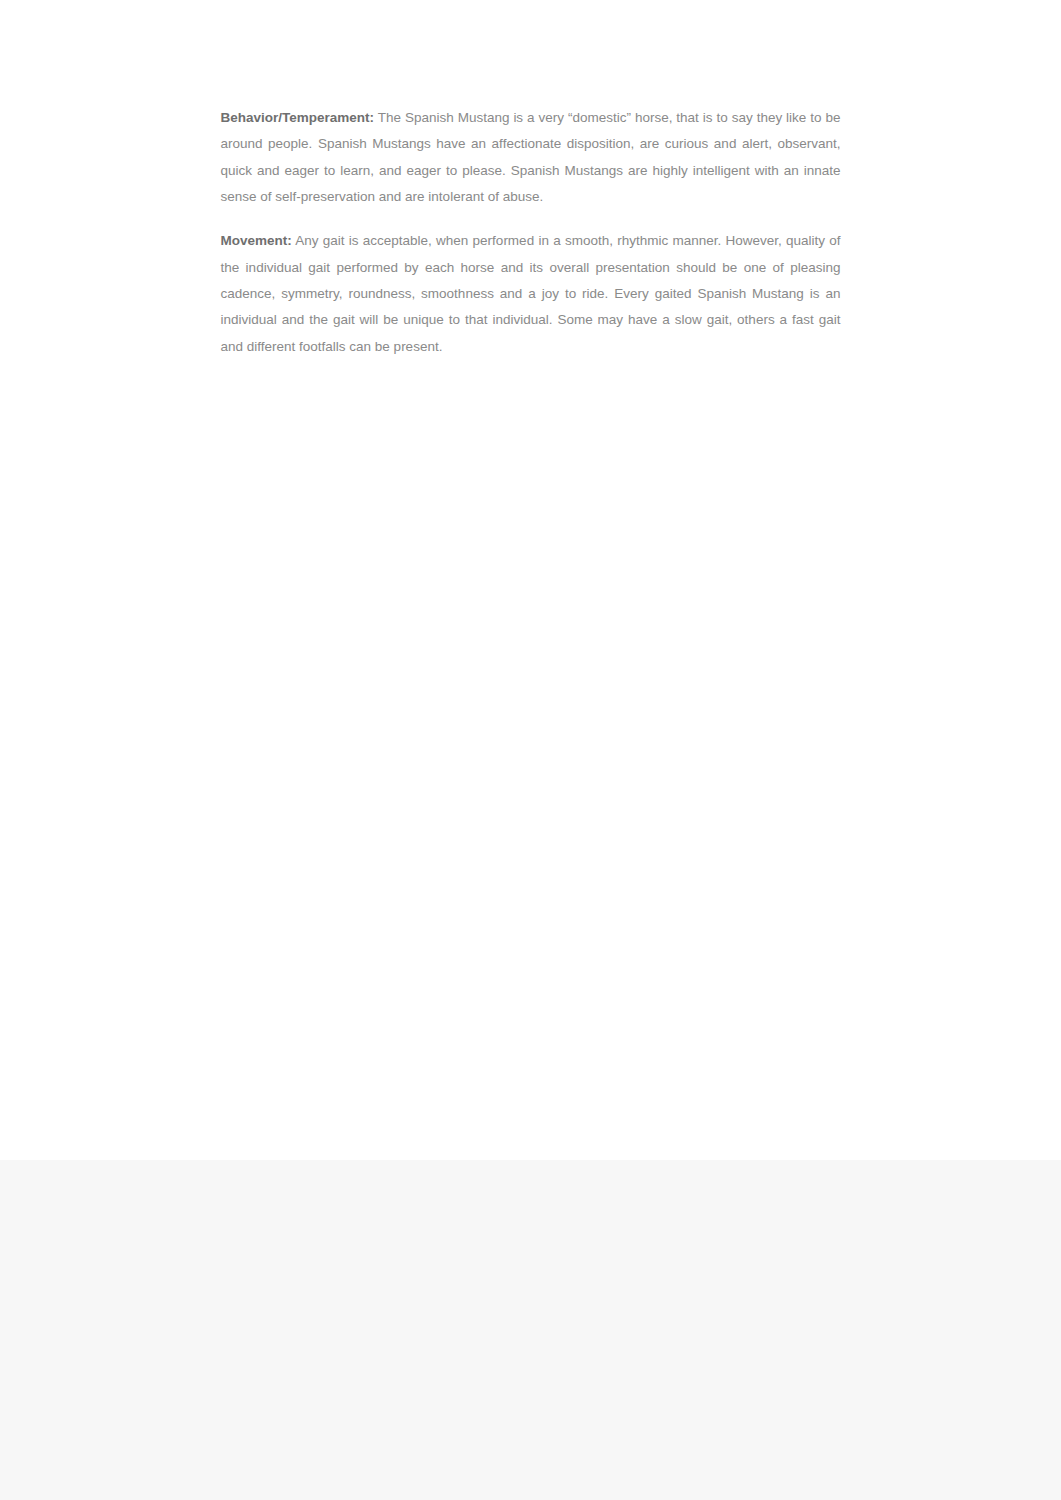Behavior/Temperament: The Spanish Mustang is a very “domestic” horse, that is to say they like to be around people. Spanish Mustangs have an affectionate disposition, are curious and alert, observant, quick and eager to learn, and eager to please. Spanish Mustangs are highly intelligent with an innate sense of self-preservation and are intolerant of abuse.
Movement: Any gait is acceptable, when performed in a smooth, rhythmic manner. However, quality of the individual gait performed by each horse and its overall presentation should be one of pleasing cadence, symmetry, roundness, smoothness and a joy to ride. Every gaited Spanish Mustang is an individual and the gait will be unique to that individual. Some may have a slow gait, others a fast gait and different footfalls can be present.